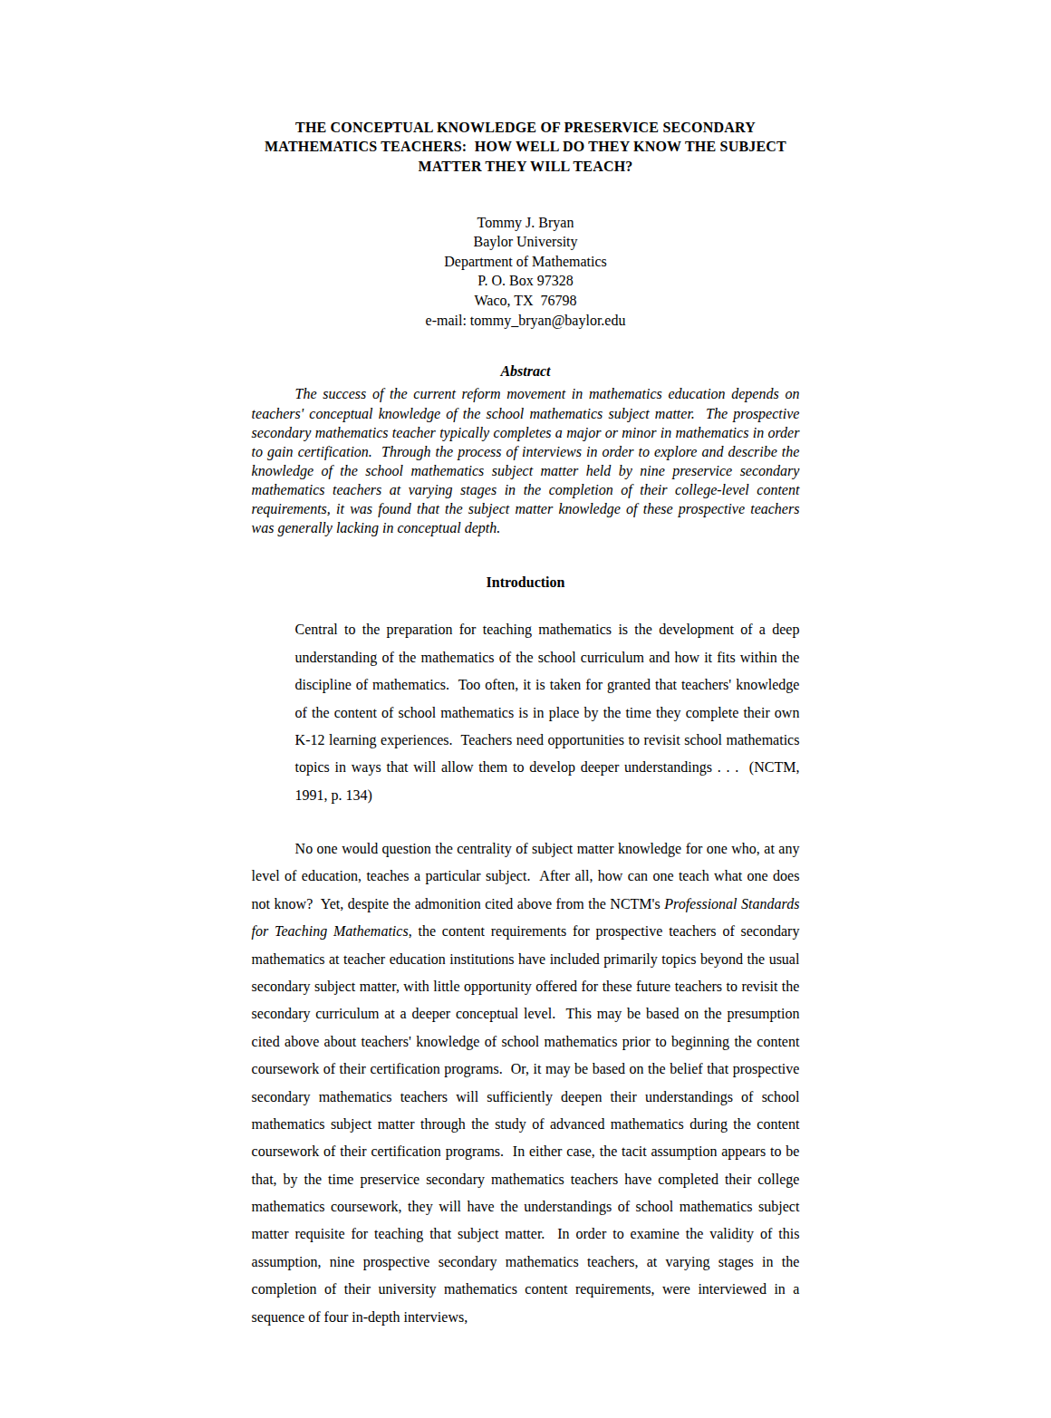The Conceptual Knowledge of Preservice Secondary
Mathematics Teachers: How Well Do They Know the Subject
Matter They Will Teach?
Tommy J. Bryan
Baylor University
Department of Mathematics
P. O. Box 97328
Waco, TX 76798
e-mail: tommy_bryan@baylor.edu
Abstract
The success of the current reform movement in mathematics education depends on teachers' conceptual knowledge of the school mathematics subject matter. The prospective secondary mathematics teacher typically completes a major or minor in mathematics in order to gain certification. Through the process of interviews in order to explore and describe the knowledge of the school mathematics subject matter held by nine preservice secondary mathematics teachers at varying stages in the completion of their college-level content requirements, it was found that the subject matter knowledge of these prospective teachers was generally lacking in conceptual depth.
Introduction
Central to the preparation for teaching mathematics is the development of a deep understanding of the mathematics of the school curriculum and how it fits within the discipline of mathematics. Too often, it is taken for granted that teachers' knowledge of the content of school mathematics is in place by the time they complete their own K-12 learning experiences. Teachers need opportunities to revisit school mathematics topics in ways that will allow them to develop deeper understandings . . . (NCTM, 1991, p. 134)
No one would question the centrality of subject matter knowledge for one who, at any level of education, teaches a particular subject. After all, how can one teach what one does not know? Yet, despite the admonition cited above from the NCTM's Professional Standards for Teaching Mathematics, the content requirements for prospective teachers of secondary mathematics at teacher education institutions have included primarily topics beyond the usual secondary subject matter, with little opportunity offered for these future teachers to revisit the secondary curriculum at a deeper conceptual level. This may be based on the presumption cited above about teachers' knowledge of school mathematics prior to beginning the content coursework of their certification programs. Or, it may be based on the belief that prospective secondary mathematics teachers will sufficiently deepen their understandings of school mathematics subject matter through the study of advanced mathematics during the content coursework of their certification programs. In either case, the tacit assumption appears to be that, by the time preservice secondary mathematics teachers have completed their college mathematics coursework, they will have the understandings of school mathematics subject matter requisite for teaching that subject matter. In order to examine the validity of this assumption, nine prospective secondary mathematics teachers, at varying stages in the completion of their university mathematics content requirements, were interviewed in a sequence of four in-depth interviews,